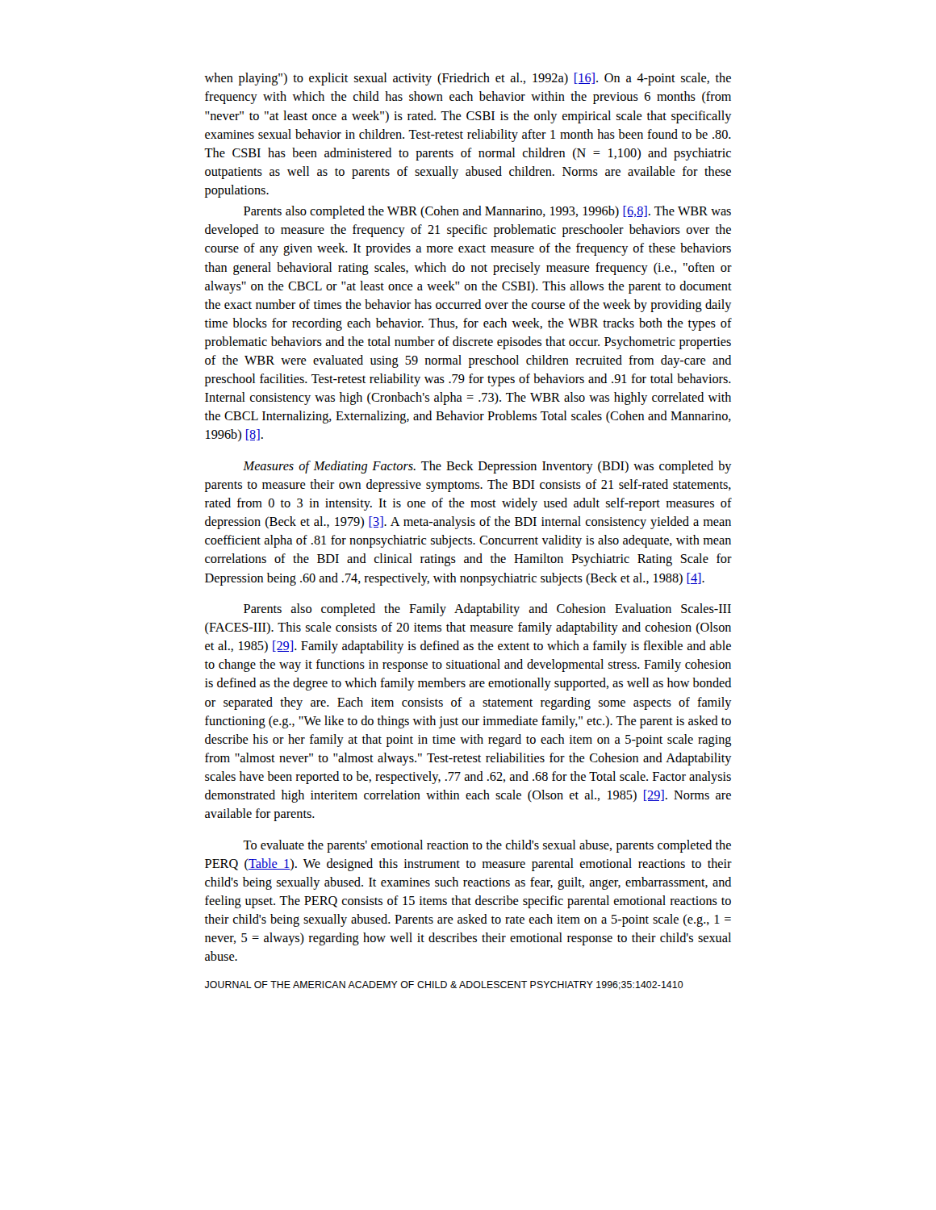when playing") to explicit sexual activity (Friedrich et al., 1992a) [16]. On a 4-point scale, the frequency with which the child has shown each behavior within the previous 6 months (from "never" to "at least once a week") is rated. The CSBI is the only empirical scale that specifically examines sexual behavior in children. Test-retest reliability after 1 month has been found to be .80. The CSBI has been administered to parents of normal children (N = 1,100) and psychiatric outpatients as well as to parents of sexually abused children. Norms are available for these populations.
Parents also completed the WBR (Cohen and Mannarino, 1993, 1996b) [6,8]. The WBR was developed to measure the frequency of 21 specific problematic preschooler behaviors over the course of any given week. It provides a more exact measure of the frequency of these behaviors than general behavioral rating scales, which do not precisely measure frequency (i.e., "often or always" on the CBCL or "at least once a week" on the CSBI). This allows the parent to document the exact number of times the behavior has occurred over the course of the week by providing daily time blocks for recording each behavior. Thus, for each week, the WBR tracks both the types of problematic behaviors and the total number of discrete episodes that occur. Psychometric properties of the WBR were evaluated using 59 normal preschool children recruited from day-care and preschool facilities. Test-retest reliability was .79 for types of behaviors and .91 for total behaviors. Internal consistency was high (Cronbach's alpha = .73). The WBR also was highly correlated with the CBCL Internalizing, Externalizing, and Behavior Problems Total scales (Cohen and Mannarino, 1996b) [8].
Measures of Mediating Factors. The Beck Depression Inventory (BDI) was completed by parents to measure their own depressive symptoms. The BDI consists of 21 self-rated statements, rated from 0 to 3 in intensity. It is one of the most widely used adult self-report measures of depression (Beck et al., 1979) [3]. A meta-analysis of the BDI internal consistency yielded a mean coefficient alpha of .81 for nonpsychiatric subjects. Concurrent validity is also adequate, with mean correlations of the BDI and clinical ratings and the Hamilton Psychiatric Rating Scale for Depression being .60 and .74, respectively, with nonpsychiatric subjects (Beck et al., 1988) [4].
Parents also completed the Family Adaptability and Cohesion Evaluation Scales-III (FACES-III). This scale consists of 20 items that measure family adaptability and cohesion (Olson et al., 1985) [29]. Family adaptability is defined as the extent to which a family is flexible and able to change the way it functions in response to situational and developmental stress. Family cohesion is defined as the degree to which family members are emotionally supported, as well as how bonded or separated they are. Each item consists of a statement regarding some aspects of family functioning (e.g., "We like to do things with just our immediate family," etc.). The parent is asked to describe his or her family at that point in time with regard to each item on a 5-point scale raging from "almost never" to "almost always." Test-retest reliabilities for the Cohesion and Adaptability scales have been reported to be, respectively, .77 and .62, and .68 for the Total scale. Factor analysis demonstrated high interitem correlation within each scale (Olson et al., 1985) [29]. Norms are available for parents.
To evaluate the parents' emotional reaction to the child's sexual abuse, parents completed the PERQ (Table 1). We designed this instrument to measure parental emotional reactions to their child's being sexually abused. It examines such reactions as fear, guilt, anger, embarrassment, and feeling upset. The PERQ consists of 15 items that describe specific parental emotional reactions to their child's being sexually abused. Parents are asked to rate each item on a 5-point scale (e.g., 1 = never, 5 = always) regarding how well it describes their emotional response to their child's sexual abuse.
JOURNAL OF THE AMERICAN ACADEMY OF CHILD & ADOLESCENT PSYCHIATRY 1996;35:1402-1410